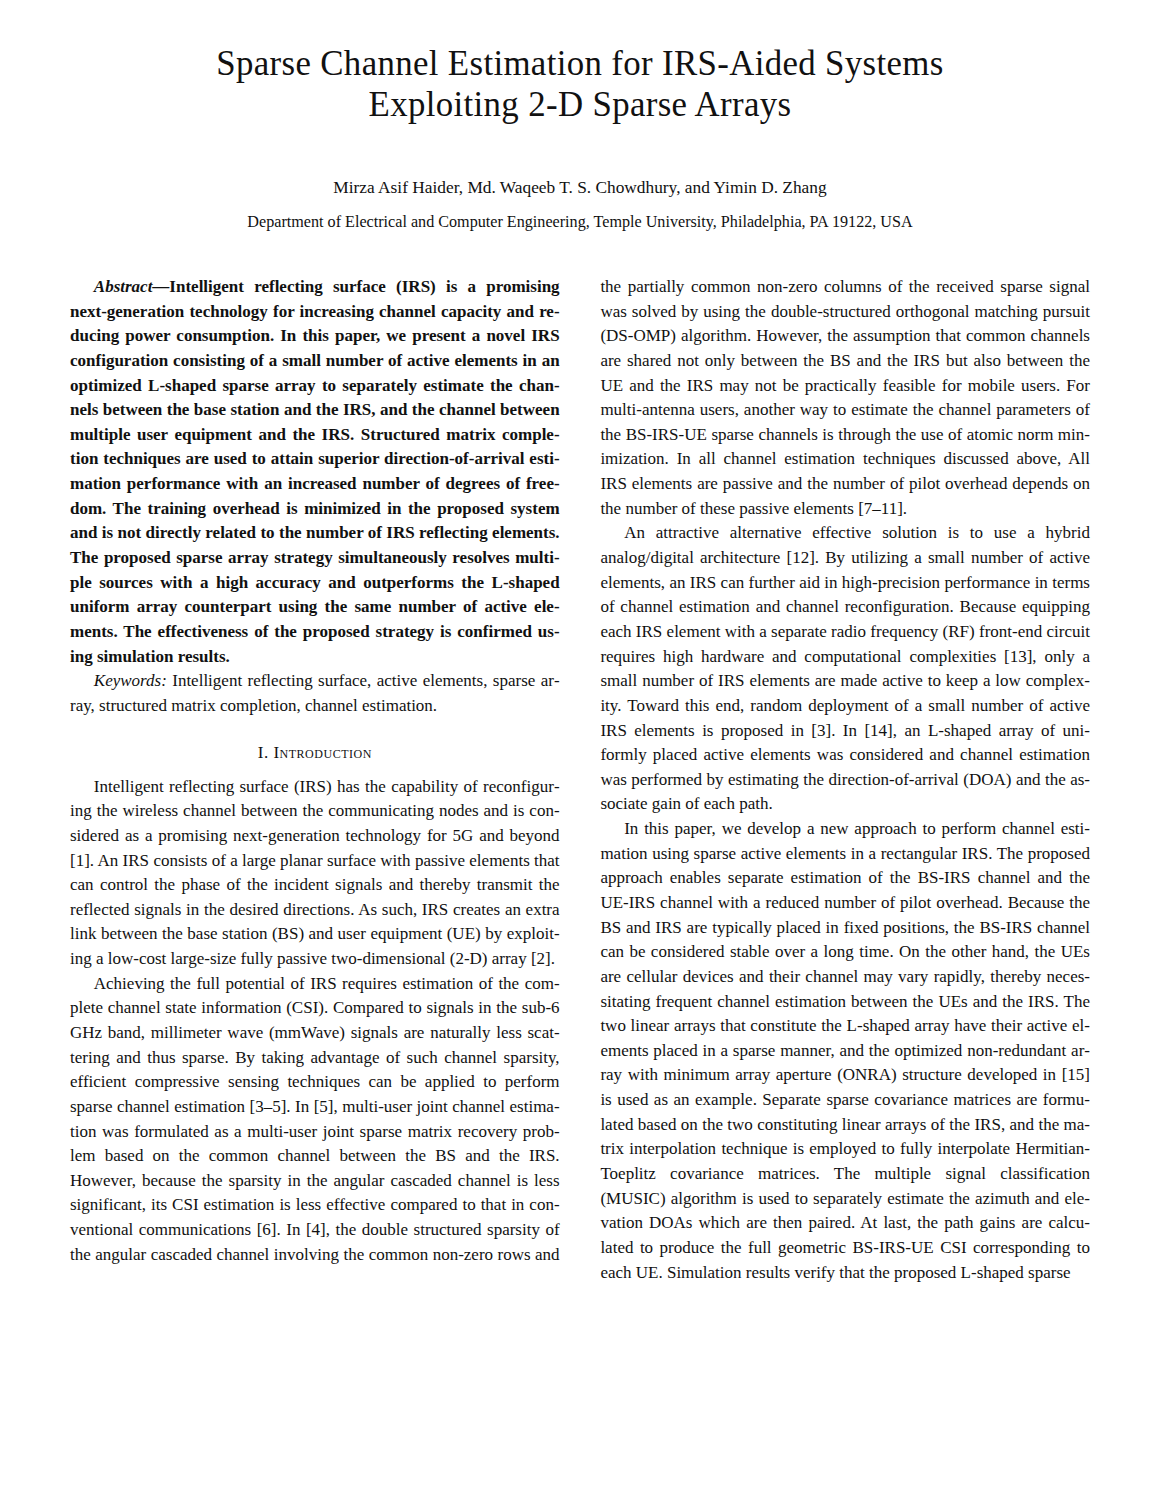Sparse Channel Estimation for IRS-Aided Systems
Exploiting 2-D Sparse Arrays
Mirza Asif Haider, Md. Waqeeb T. S. Chowdhury, and Yimin D. Zhang
Department of Electrical and Computer Engineering, Temple University, Philadelphia, PA 19122, USA
Abstract—Intelligent reflecting surface (IRS) is a promising next-generation technology for increasing channel capacity and reducing power consumption. In this paper, we present a novel IRS configuration consisting of a small number of active elements in an optimized L-shaped sparse array to separately estimate the channels between the base station and the IRS, and the channel between multiple user equipment and the IRS. Structured matrix completion techniques are used to attain superior direction-of-arrival estimation performance with an increased number of degrees of freedom. The training overhead is minimized in the proposed system and is not directly related to the number of IRS reflecting elements. The proposed sparse array strategy simultaneously resolves multiple sources with a high accuracy and outperforms the L-shaped uniform array counterpart using the same number of active elements. The effectiveness of the proposed strategy is confirmed using simulation results.
Keywords: Intelligent reflecting surface, active elements, sparse array, structured matrix completion, channel estimation.
I. Introduction
Intelligent reflecting surface (IRS) has the capability of reconfiguring the wireless channel between the communicating nodes and is considered as a promising next-generation technology for 5G and beyond [1]. An IRS consists of a large planar surface with passive elements that can control the phase of the incident signals and thereby transmit the reflected signals in the desired directions. As such, IRS creates an extra link between the base station (BS) and user equipment (UE) by exploiting a low-cost large-size fully passive two-dimensional (2-D) array [2].
Achieving the full potential of IRS requires estimation of the complete channel state information (CSI). Compared to signals in the sub-6 GHz band, millimeter wave (mmWave) signals are naturally less scattering and thus sparse. By taking advantage of such channel sparsity, efficient compressive sensing techniques can be applied to perform sparse channel estimation [3–5]. In [5], multi-user joint channel estimation was formulated as a multi-user joint sparse matrix recovery problem based on the common channel between the BS and the IRS. However, because the sparsity in the angular cascaded channel is less significant, its CSI estimation is less effective compared to that in conventional communications [6]. In [4], the double structured sparsity of the angular cascaded channel involving the common non-zero rows and the partially common non-zero columns of the received sparse signal was solved by using the double-structured orthogonal matching pursuit (DS-OMP) algorithm. However, the assumption that common channels are shared not only between the BS and the IRS but also between the UE and the IRS may not be practically feasible for mobile users. For multi-antenna users, another way to estimate the channel parameters of the BS-IRS-UE sparse channels is through the use of atomic norm minimization. In all channel estimation techniques discussed above, All IRS elements are passive and the number of pilot overhead depends on the number of these passive elements [7–11].
An attractive alternative effective solution is to use a hybrid analog/digital architecture [12]. By utilizing a small number of active elements, an IRS can further aid in high-precision performance in terms of channel estimation and channel reconfiguration. Because equipping each IRS element with a separate radio frequency (RF) front-end circuit requires high hardware and computational complexities [13], only a small number of IRS elements are made active to keep a low complexity. Toward this end, random deployment of a small number of active IRS elements is proposed in [3]. In [14], an L-shaped array of uniformly placed active elements was considered and channel estimation was performed by estimating the direction-of-arrival (DOA) and the associate gain of each path.
In this paper, we develop a new approach to perform channel estimation using sparse active elements in a rectangular IRS. The proposed approach enables separate estimation of the BS-IRS channel and the UE-IRS channel with a reduced number of pilot overhead. Because the BS and IRS are typically placed in fixed positions, the BS-IRS channel can be considered stable over a long time. On the other hand, the UEs are cellular devices and their channel may vary rapidly, thereby necessitating frequent channel estimation between the UEs and the IRS. The two linear arrays that constitute the L-shaped array have their active elements placed in a sparse manner, and the optimized non-redundant array with minimum array aperture (ONRA) structure developed in [15] is used as an example. Separate sparse covariance matrices are formulated based on the two constituting linear arrays of the IRS, and the matrix interpolation technique is employed to fully interpolate Hermitian-Toeplitz covariance matrices. The multiple signal classification (MUSIC) algorithm is used to separately estimate the azimuth and elevation DOAs which are then paired. At last, the path gains are calculated to produce the full geometric BS-IRS-UE CSI corresponding to each UE. Simulation results verify that the proposed L-shaped sparse